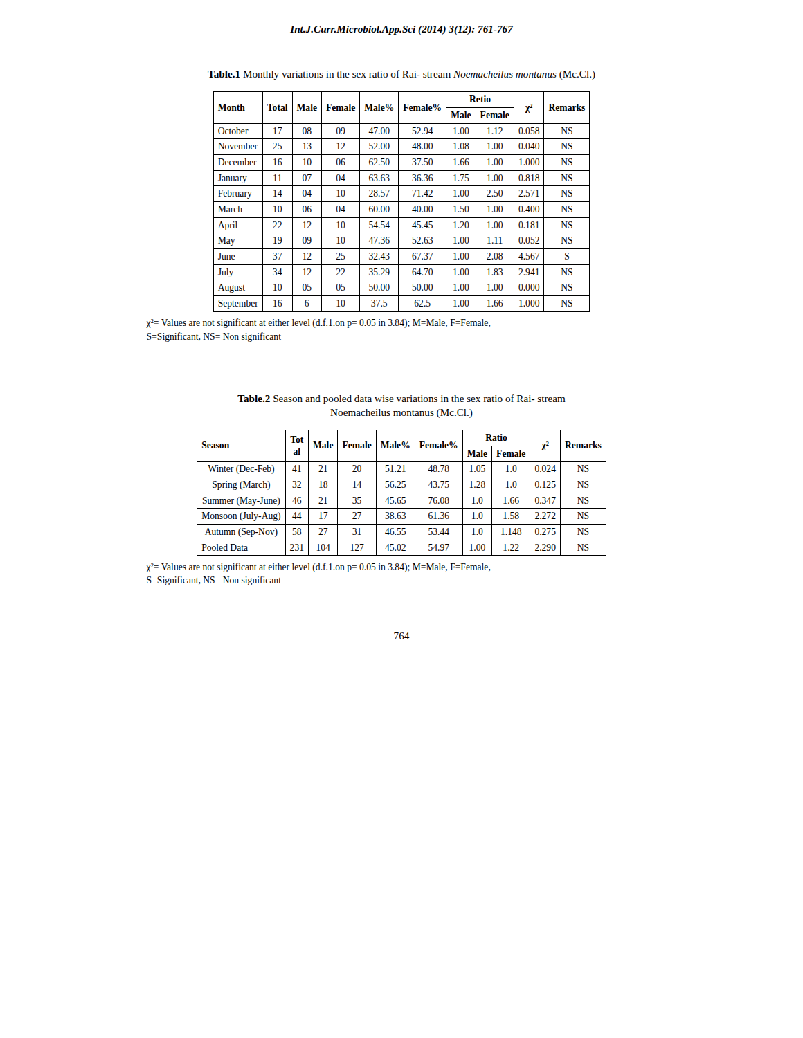Int.J.Curr.Microbiol.App.Sci (2014) 3(12): 761-767
Table.1 Monthly variations in the sex ratio of Rai- stream Noemacheilus montanus (Mc.Cl.)
| Month | Total | Male | Female | Male% | Female% | Retio | χ² | Remarks |
| --- | --- | --- | --- | --- | --- | --- | --- | --- |
| Male | Female |
| October | 17 | 08 | 09 | 47.00 | 52.94 | 1.00 | 1.12 | 0.058 | NS |
| November | 25 | 13 | 12 | 52.00 | 48.00 | 1.08 | 1.00 | 0.040 | NS |
| December | 16 | 10 | 06 | 62.50 | 37.50 | 1.66 | 1.00 | 1.000 | NS |
| January | 11 | 07 | 04 | 63.63 | 36.36 | 1.75 | 1.00 | 0.818 | NS |
| February | 14 | 04 | 10 | 28.57 | 71.42 | 1.00 | 2.50 | 2.571 | NS |
| March | 10 | 06 | 04 | 60.00 | 40.00 | 1.50 | 1.00 | 0.400 | NS |
| April | 22 | 12 | 10 | 54.54 | 45.45 | 1.20 | 1.00 | 0.181 | NS |
| May | 19 | 09 | 10 | 47.36 | 52.63 | 1.00 | 1.11 | 0.052 | NS |
| June | 37 | 12 | 25 | 32.43 | 67.37 | 1.00 | 2.08 | 4.567 | S |
| July | 34 | 12 | 22 | 35.29 | 64.70 | 1.00 | 1.83 | 2.941 | NS |
| August | 10 | 05 | 05 | 50.00 | 50.00 | 1.00 | 1.00 | 0.000 | NS |
| September | 16 | 6 | 10 | 37.5 | 62.5 | 1.00 | 1.66 | 1.000 | NS |
χ²= Values are not significant at either level (d.f.1.on p= 0.05 in 3.84); M=Male, F=Female,
S=Significant, NS= Non significant
Table.2 Season and pooled data wise variations in the sex ratio of Rai- stream
Noemacheilus montanus (Mc.Cl.)
| Season | Tot al | Male | Female | Male% | Female% | Ratio | χ² | Remarks |
| --- | --- | --- | --- | --- | --- | --- | --- | --- |
| Male | Female |
| Winter (Dec-Feb) | 41 | 21 | 20 | 51.21 | 48.78 | 1.05 | 1.0 | 0.024 | NS |
| Spring (March) | 32 | 18 | 14 | 56.25 | 43.75 | 1.28 | 1.0 | 0.125 | NS |
| Summer (May-June) | 46 | 21 | 35 | 45.65 | 76.08 | 1.0 | 1.66 | 0.347 | NS |
| Monsoon (July-Aug) | 44 | 17 | 27 | 38.63 | 61.36 | 1.0 | 1.58 | 2.272 | NS |
| Autumn (Sep-Nov) | 58 | 27 | 31 | 46.55 | 53.44 | 1.0 | 1.148 | 0.275 | NS |
| Pooled Data | 231 | 104 | 127 | 45.02 | 54.97 | 1.00 | 1.22 | 2.290 | NS |
χ²= Values are not significant at either level (d.f.1.on p= 0.05 in 3.84); M=Male, F=Female,
S=Significant, NS= Non significant
764